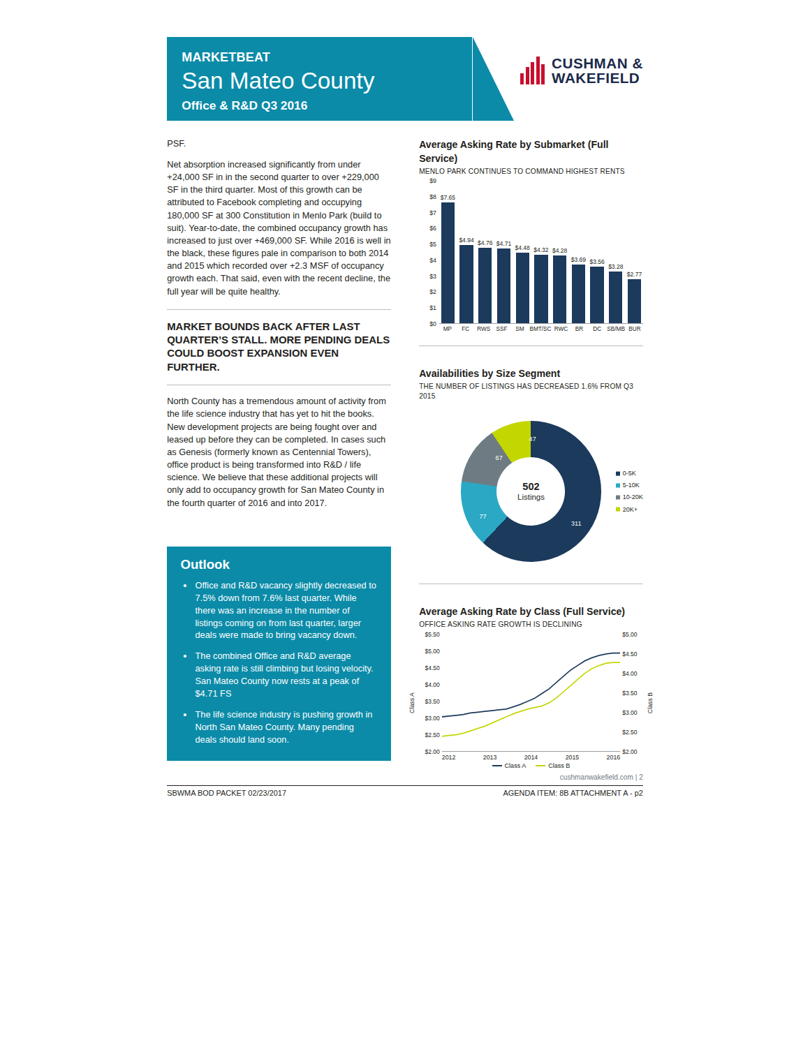MARKETBEAT
San Mateo County
Office & R&D Q3 2016
CUSHMAN &
WAKEFIELD
PSF.
Net absorption increased significantly from under +24,000 SF in in the second quarter to over +229,000 SF in the third quarter. Most of this growth can be attributed to Facebook completing and occupying 180,000 SF at 300 Constitution in Menlo Park (build to suit). Year-to-date, the combined occupancy growth has increased to just over +469,000 SF. While 2016 is well in the black, these figures pale in comparison to both 2014 and 2015 which recorded over +2.3 MSF of occupancy growth each. That said, even with the recent decline, the full year will be quite healthy.
MARKET BOUNDS BACK AFTER LAST QUARTER’S STALL. MORE PENDING DEALS COULD BOOST EXPANSION EVEN FURTHER.
North County has a tremendous amount of activity from the life science industry that has yet to hit the books. New development projects are being fought over and leased up before they can be completed. In cases such as Genesis (formerly known as Centennial Towers), office product is being transformed into R&D / life science. We believe that these additional projects will only add to occupancy growth for San Mateo County in the fourth quarter of 2016 and into 2017.
Outlook
Office and R&D vacancy slightly decreased to 7.5% down from 7.6% last quarter. While there was an increase in the number of listings coming on from last quarter, larger deals were made to bring vacancy down.
The combined Office and R&D average asking rate is still climbing but losing velocity. San Mateo County now rests at a peak of $4.71 FS
The life science industry is pushing growth in North San Mateo County. Many pending deals should land soon.
Average Asking Rate by Submarket (Full Service)
MENLO PARK CONTINUES TO COMMAND HIGHEST RENTS
$9
$8
$7
$6
$5
$4
$3
$2
$1
$0
$7.65
$4.94
$4.76
$4.71
$4.48
$4.32
$4.28
$3.69
$3.56
$3.28
$2.77
MP
FC
RWS
SSF
SM
BMT/SC
RWC
BR
DC
SB/MB
BUR
Availabilities by Size Segment
THE NUMBER OF LISTINGS HAS DECREASED 1.6% FROM Q3 2015
502
Listings
311
77
67
47
0-5K
5-10K
10-20K
20K+
Average Asking Rate by Class (Full Service)
OFFICE ASKING RATE GROWTH IS DECLINING
$5.50
$5.00
$4.50
$4.00
$3.50
$3.00
$2.50
$2.00
$5.00
$4.50
$4.00
$3.50
$3.00
$2.50
$2.00
Class A
Class B
2012
2013
2014
2015
2016
Class A Class B
cushmanwakefield.com | 2
SBWMA BOD PACKET 02/23/2017
AGENDA ITEM: 8B ATTACHMENT A - p2